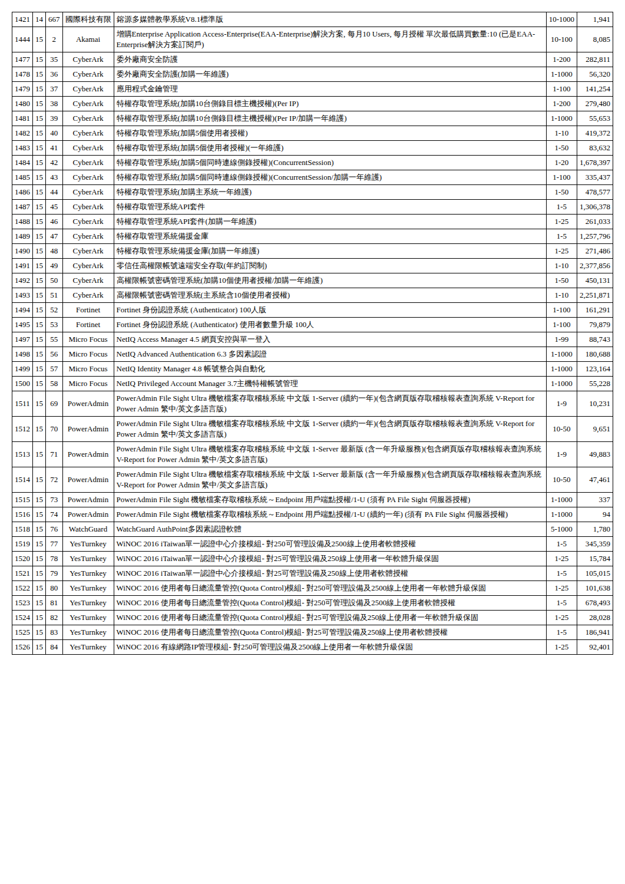| 1421 | 14 | 667 | 國際科技有限 | 鎔源多媒體教學系統V8.1標準版 | 10-1000 | 1,941 |
| 1444 | 15 | 2 | Akamai | 增購Enterprise Application Access-Enterprise(EAA-Enterprise)解決方案, 每月10 Users, 每月授權 單次最低購買數量:10 (已是EAA-Enterprise解決方案訂閱戶) | 10-100 | 8,085 |
| 1477 | 15 | 35 | CyberArk | 委外廠商安全防護 | 1-200 | 282,811 |
| 1478 | 15 | 36 | CyberArk | 委外廠商安全防護(加購一年維護) | 1-1000 | 56,320 |
| 1479 | 15 | 37 | CyberArk | 應用程式金鑰管理 | 1-100 | 141,254 |
| 1480 | 15 | 38 | CyberArk | 特權存取管理系統(加購10台側錄目標主機授權)(Per IP) | 1-200 | 279,480 |
| 1481 | 15 | 39 | CyberArk | 特權存取管理系統(加購10台側錄目標主機授權)(Per IP/加購一年維護) | 1-1000 | 55,653 |
| 1482 | 15 | 40 | CyberArk | 特權存取管理系統(加購5個使用者授權) | 1-10 | 419,372 |
| 1483 | 15 | 41 | CyberArk | 特權存取管理系統(加購5個使用者授權)(一年維護) | 1-50 | 83,632 |
| 1484 | 15 | 42 | CyberArk | 特權存取管理系統(加購5個同時連線側錄授權)(ConcurrentSession) | 1-20 | 1,678,397 |
| 1485 | 15 | 43 | CyberArk | 特權存取管理系統(加購5個同時連線側錄授權)(ConcurrentSession/加購一年維護) | 1-100 | 335,437 |
| 1486 | 15 | 44 | CyberArk | 特權存取管理系統(加購主系統一年維護) | 1-50 | 478,577 |
| 1487 | 15 | 45 | CyberArk | 特權存取管理系統API套件 | 1-5 | 1,306,378 |
| 1488 | 15 | 46 | CyberArk | 特權存取管理系統API套件(加購一年維護) | 1-25 | 261,033 |
| 1489 | 15 | 47 | CyberArk | 特權存取管理系統備援金庫 | 1-5 | 1,257,796 |
| 1490 | 15 | 48 | CyberArk | 特權存取管理系統備援金庫(加購一年維護) | 1-25 | 271,486 |
| 1491 | 15 | 49 | CyberArk | 零信任高權限帳號遠端安全存取(年約訂閱制) | 1-10 | 2,377,856 |
| 1492 | 15 | 50 | CyberArk | 高權限帳號密碼管理系統(加購10個使用者授權/加購一年維護) | 1-50 | 450,131 |
| 1493 | 15 | 51 | CyberArk | 高權限帳號密碼管理系統(主系統含10個使用者授權) | 1-10 | 2,251,871 |
| 1494 | 15 | 52 | Fortinet | Fortinet 身份認證系統 (Authenticator) 100人版 | 1-100 | 161,291 |
| 1495 | 15 | 53 | Fortinet | Fortinet 身份認證系統 (Authenticator) 使用者數量升級 100人 | 1-100 | 79,879 |
| 1497 | 15 | 55 | Micro Focus | NetIQ Access Manager 4.5 網頁安控與單一登入 | 1-99 | 88,743 |
| 1498 | 15 | 56 | Micro Focus | NetIQ Advanced Authentication 6.3 多因素認證 | 1-1000 | 180,688 |
| 1499 | 15 | 57 | Micro Focus | NetIQ Identity Manager 4.8 帳號整合與自動化 | 1-1000 | 123,164 |
| 1500 | 15 | 58 | Micro Focus | NetIQ Privileged Account Manager 3.7主機特權帳號管理 | 1-1000 | 55,228 |
| 1511 | 15 | 69 | PowerAdmin | PowerAdmin File Sight Ultra 機敏檔案存取稽核系統 中文版 1-Server (續約一年)(包含網頁版存取稽核報表查詢系統 V-Report for Power Admin 繁中/英文多語言版) | 1-9 | 10,231 |
| 1512 | 15 | 70 | PowerAdmin | PowerAdmin File Sight Ultra 機敏檔案存取稽核系統 中文版 1-Server (續約一年)(包含網頁版存取稽核報表查詢系統 V-Report for Power Admin 繁中/英文多語言版) | 10-50 | 9,651 |
| 1513 | 15 | 71 | PowerAdmin | PowerAdmin File Sight Ultra 機敏檔案存取稽核系統 中文版 1-Server 最新版 (含一年升級服務)(包含網頁版存取稽核報表查詢系統 V-Report for Power Admin 繁中/英文多語言版) | 1-9 | 49,883 |
| 1514 | 15 | 72 | PowerAdmin | PowerAdmin File Sight Ultra 機敏檔案存取稽核系統 中文版 1-Server 最新版 (含一年升級服務)(包含網頁版存取稽核報表查詢系統 V-Report for Power Admin 繁中/英文多語言版) | 10-50 | 47,461 |
| 1515 | 15 | 73 | PowerAdmin | PowerAdmin File Sight 機敏檔案存取稽核系統～Endpoint 用戶端點授權/1-U (須有 PA File Sight 伺服器授權) | 1-1000 | 337 |
| 1516 | 15 | 74 | PowerAdmin | PowerAdmin File Sight 機敏檔案存取稽核系統～Endpoint 用戶端點授權/1-U (續約一年) (須有 PA File Sight 伺服器授權) | 1-1000 | 94 |
| 1518 | 15 | 76 | WatchGuard | WatchGuard AuthPoint多因素認證軟體 | 5-1000 | 1,780 |
| 1519 | 15 | 77 | YesTurnkey | WiNOC 2016 iTaiwan單一認證中心介接模組- 對250可管理設備及2500線上使用者軟體授權 | 1-5 | 345,359 |
| 1520 | 15 | 78 | YesTurnkey | WiNOC 2016 iTaiwan單一認證中心介接模組- 對25可管理設備及250線上使用者一年軟體升級保固 | 1-25 | 15,784 |
| 1521 | 15 | 79 | YesTurnkey | WiNOC 2016 iTaiwan單一認證中心介接模組- 對25可管理設備及250線上使用者軟體授權 | 1-5 | 105,015 |
| 1522 | 15 | 80 | YesTurnkey | WiNOC 2016 使用者每日總流量管控(Quota Control)模組- 對250可管理設備及2500線上使用者一年軟體升級保固 | 1-25 | 101,638 |
| 1523 | 15 | 81 | YesTurnkey | WiNOC 2016 使用者每日總流量管控(Quota Control)模組- 對250可管理設備及2500線上使用者軟體授權 | 1-5 | 678,493 |
| 1524 | 15 | 82 | YesTurnkey | WiNOC 2016 使用者每日總流量管控(Quota Control)模組- 對25可管理設備及250線上使用者一年軟體升級保固 | 1-25 | 28,028 |
| 1525 | 15 | 83 | YesTurnkey | WiNOC 2016 使用者每日總流量管控(Quota Control)模組- 對25可管理設備及250線上使用者軟體授權 | 1-5 | 186,941 |
| 1526 | 15 | 84 | YesTurnkey | WiNOC 2016 有線網路IP管理模組- 對250可管理設備及2500線上使用者一年軟體升級保固 | 1-25 | 92,401 |